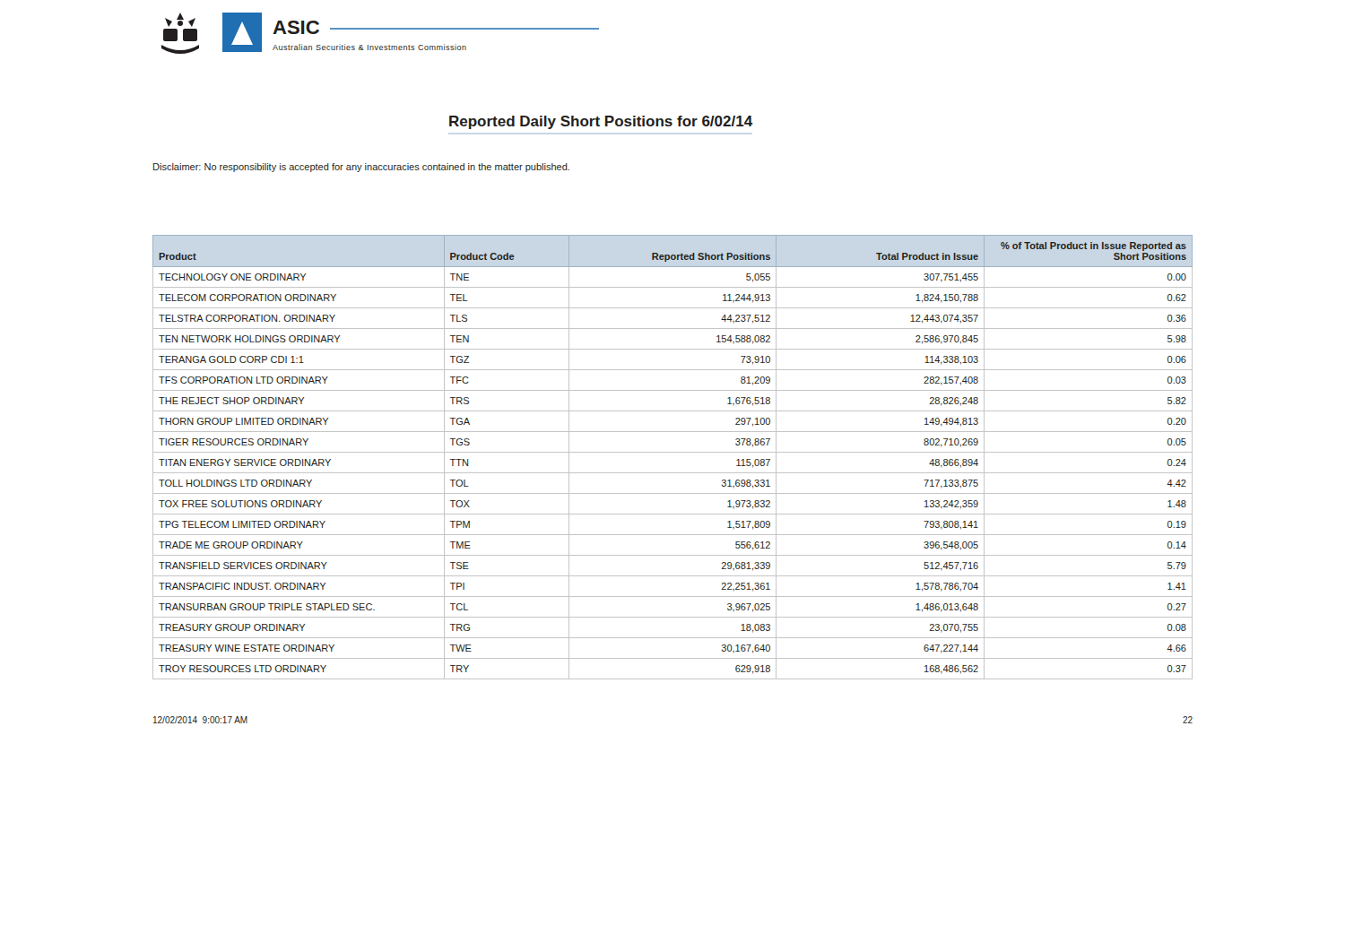ASIC Australian Securities & Investments Commission
Reported Daily Short Positions for 6/02/14
Disclaimer: No responsibility is accepted for any inaccuracies contained in the matter published.
| Product | Product Code | Reported Short Positions | Total Product in Issue | % of Total Product in Issue Reported as Short Positions |
| --- | --- | --- | --- | --- |
| TECHNOLOGY ONE ORDINARY | TNE | 5,055 | 307,751,455 | 0.00 |
| TELECOM CORPORATION ORDINARY | TEL | 11,244,913 | 1,824,150,788 | 0.62 |
| TELSTRA CORPORATION. ORDINARY | TLS | 44,237,512 | 12,443,074,357 | 0.36 |
| TEN NETWORK HOLDINGS ORDINARY | TEN | 154,588,082 | 2,586,970,845 | 5.98 |
| TERANGA GOLD CORP CDI 1:1 | TGZ | 73,910 | 114,338,103 | 0.06 |
| TFS CORPORATION LTD ORDINARY | TFC | 81,209 | 282,157,408 | 0.03 |
| THE REJECT SHOP ORDINARY | TRS | 1,676,518 | 28,826,248 | 5.82 |
| THORN GROUP LIMITED ORDINARY | TGA | 297,100 | 149,494,813 | 0.20 |
| TIGER RESOURCES ORDINARY | TGS | 378,867 | 802,710,269 | 0.05 |
| TITAN ENERGY SERVICE ORDINARY | TTN | 115,087 | 48,866,894 | 0.24 |
| TOLL HOLDINGS LTD ORDINARY | TOL | 31,698,331 | 717,133,875 | 4.42 |
| TOX FREE SOLUTIONS ORDINARY | TOX | 1,973,832 | 133,242,359 | 1.48 |
| TPG TELECOM LIMITED ORDINARY | TPM | 1,517,809 | 793,808,141 | 0.19 |
| TRADE ME GROUP ORDINARY | TME | 556,612 | 396,548,005 | 0.14 |
| TRANSFIELD SERVICES ORDINARY | TSE | 29,681,339 | 512,457,716 | 5.79 |
| TRANSPACIFIC INDUST. ORDINARY | TPI | 22,251,361 | 1,578,786,704 | 1.41 |
| TRANSURBAN GROUP TRIPLE STAPLED SEC. | TCL | 3,967,025 | 1,486,013,648 | 0.27 |
| TREASURY GROUP ORDINARY | TRG | 18,083 | 23,070,755 | 0.08 |
| TREASURY WINE ESTATE ORDINARY | TWE | 30,167,640 | 647,227,144 | 4.66 |
| TROY RESOURCES LTD ORDINARY | TRY | 629,918 | 168,486,562 | 0.37 |
12/02/2014 9:00:17 AM
22